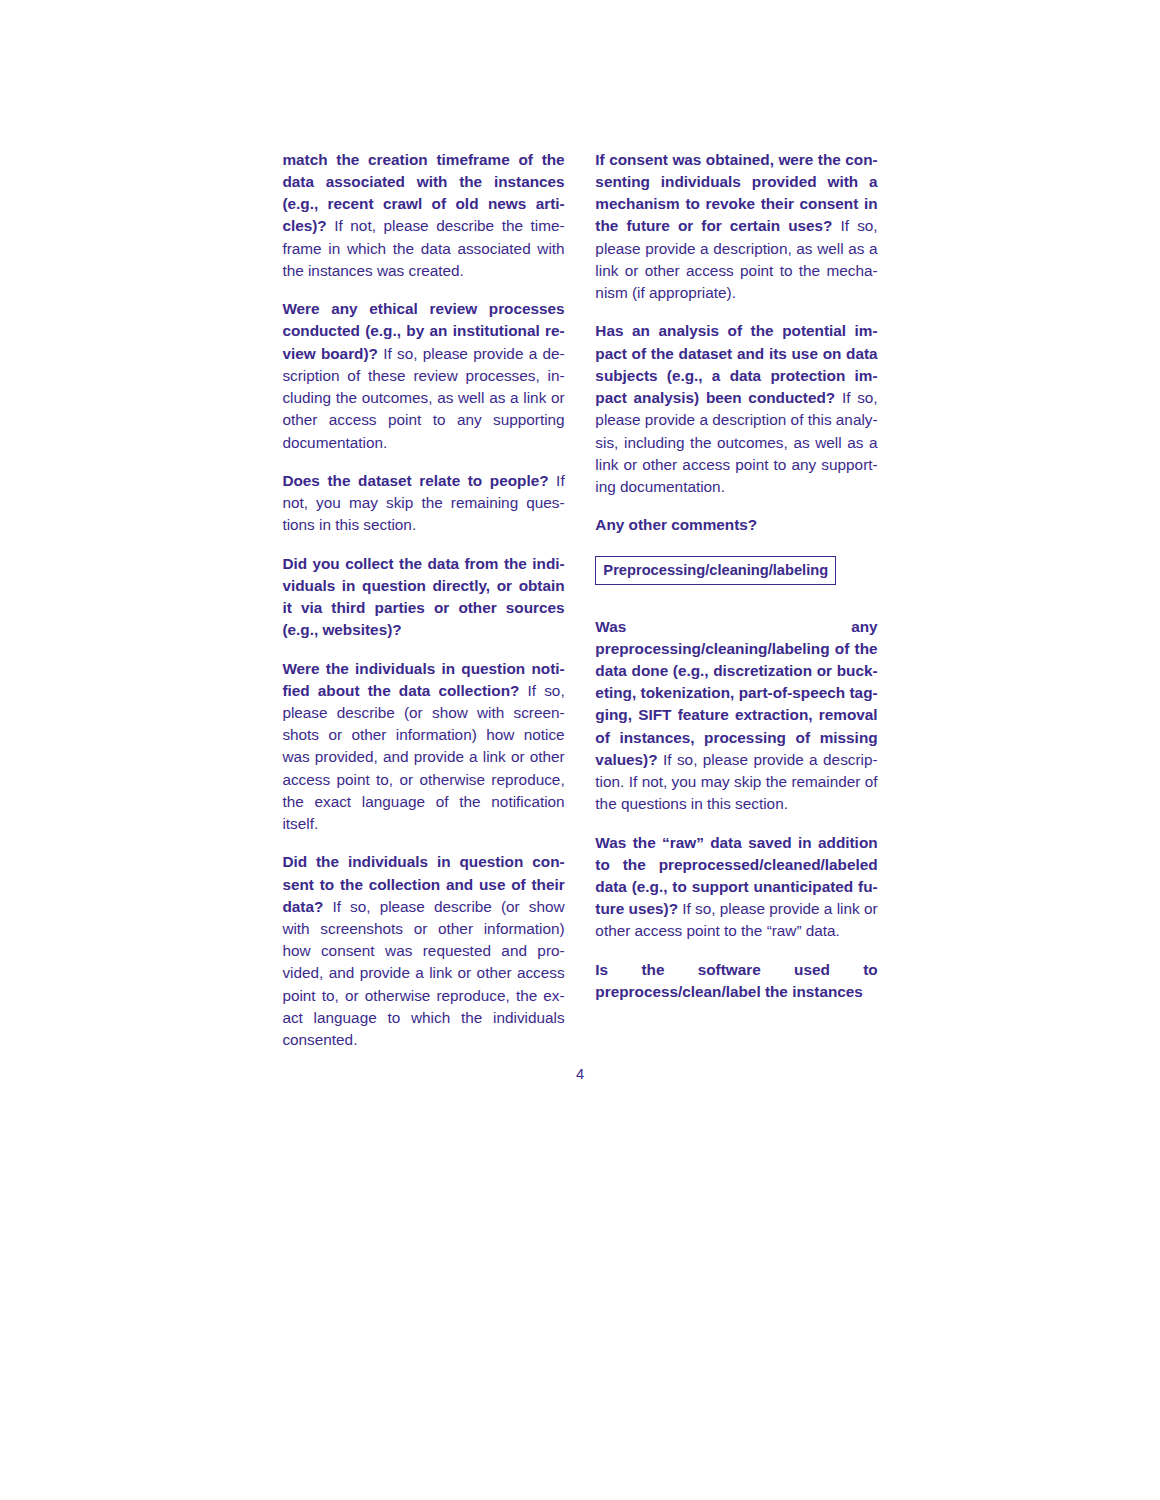match the creation timeframe of the data associated with the instances (e.g., recent crawl of old news articles)? If not, please describe the timeframe in which the data associated with the instances was created.
Were any ethical review processes conducted (e.g., by an institutional review board)? If so, please provide a description of these review processes, including the outcomes, as well as a link or other access point to any supporting documentation.
Does the dataset relate to people? If not, you may skip the remaining questions in this section.
Did you collect the data from the individuals in question directly, or obtain it via third parties or other sources (e.g., websites)?
Were the individuals in question notified about the data collection? If so, please describe (or show with screenshots or other information) how notice was provided, and provide a link or other access point to, or otherwise reproduce, the exact language of the notification itself.
Did the individuals in question consent to the collection and use of their data? If so, please describe (or show with screenshots or other information) how consent was requested and provided, and provide a link or other access point to, or otherwise reproduce, the exact language to which the individuals consented.
If consent was obtained, were the consenting individuals provided with a mechanism to revoke their consent in the future or for certain uses? If so, please provide a description, as well as a link or other access point to the mechanism (if appropriate).
Has an analysis of the potential impact of the dataset and its use on data subjects (e.g., a data protection impact analysis) been conducted? If so, please provide a description of this analysis, including the outcomes, as well as a link or other access point to any supporting documentation.
Any other comments?
Preprocessing/cleaning/labeling
Was any preprocessing/cleaning/labeling of the data done (e.g., discretization or bucketing, tokenization, part-of-speech tagging, SIFT feature extraction, removal of instances, processing of missing values)? If so, please provide a description. If not, you may skip the remainder of the questions in this section.
Was the “raw” data saved in addition to the preprocessed/cleaned/labeled data (e.g., to support unanticipated future uses)? If so, please provide a link or other access point to the “raw” data.
Is the software used to preprocess/clean/label the instances
4